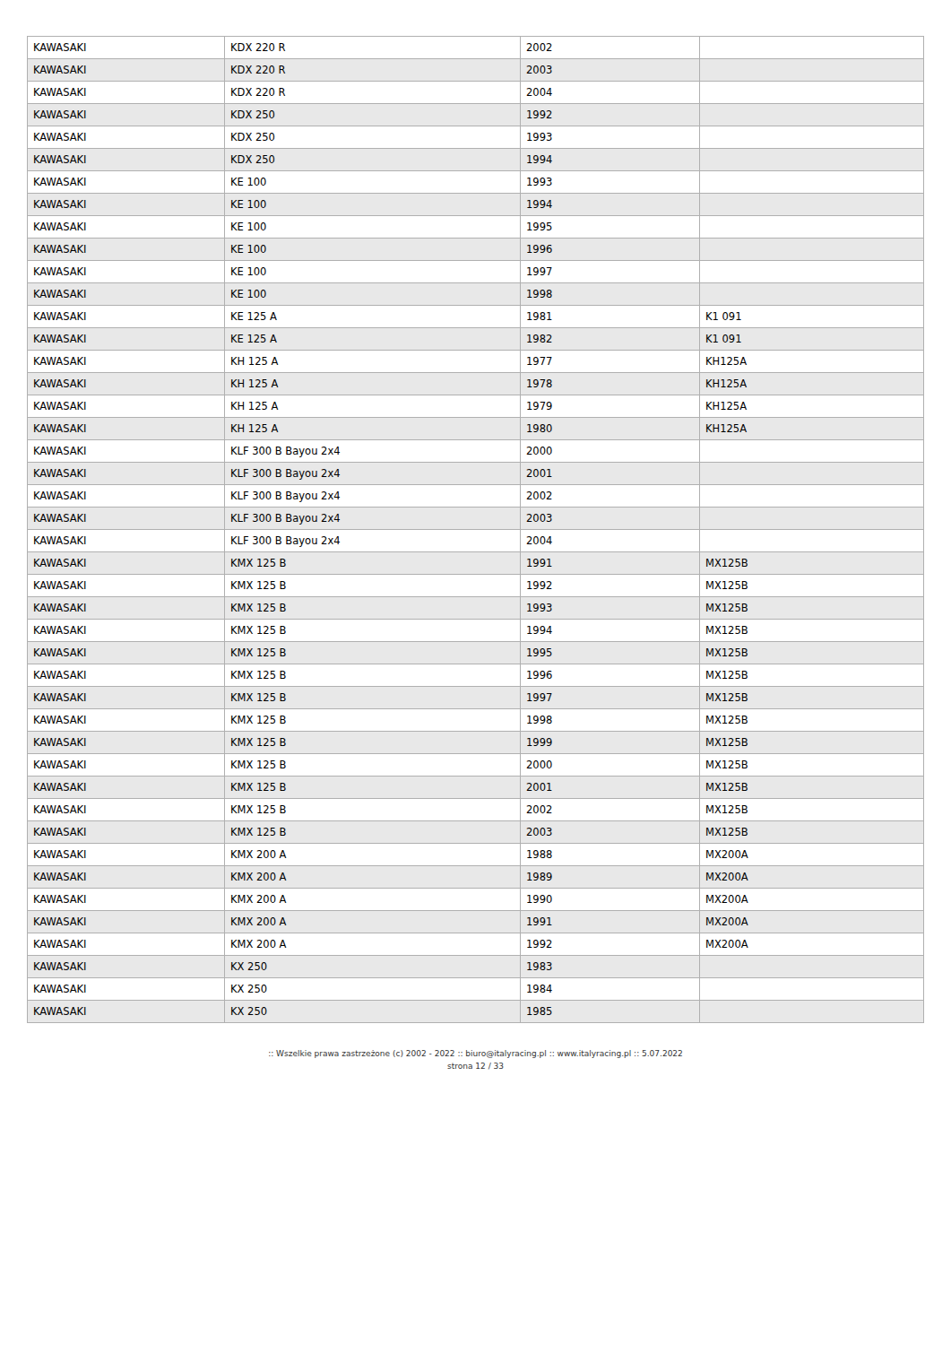| KAWASAKI | KDX 220 R | 2002 | |
| KAWASAKI | KDX 220 R | 2003 | |
| KAWASAKI | KDX 220 R | 2004 | |
| KAWASAKI | KDX 250 | 1992 | |
| KAWASAKI | KDX 250 | 1993 | |
| KAWASAKI | KDX 250 | 1994 | |
| KAWASAKI | KE 100 | 1993 | |
| KAWASAKI | KE 100 | 1994 | |
| KAWASAKI | KE 100 | 1995 | |
| KAWASAKI | KE 100 | 1996 | |
| KAWASAKI | KE 100 | 1997 | |
| KAWASAKI | KE 100 | 1998 | |
| KAWASAKI | KE 125 A | 1981 | K1 091 |
| KAWASAKI | KE 125 A | 1982 | K1 091 |
| KAWASAKI | KH 125 A | 1977 | KH125A |
| KAWASAKI | KH 125 A | 1978 | KH125A |
| KAWASAKI | KH 125 A | 1979 | KH125A |
| KAWASAKI | KH 125 A | 1980 | KH125A |
| KAWASAKI | KLF 300 B Bayou 2x4 | 2000 | |
| KAWASAKI | KLF 300 B Bayou 2x4 | 2001 | |
| KAWASAKI | KLF 300 B Bayou 2x4 | 2002 | |
| KAWASAKI | KLF 300 B Bayou 2x4 | 2003 | |
| KAWASAKI | KLF 300 B Bayou 2x4 | 2004 | |
| KAWASAKI | KMX 125 B | 1991 | MX125B |
| KAWASAKI | KMX 125 B | 1992 | MX125B |
| KAWASAKI | KMX 125 B | 1993 | MX125B |
| KAWASAKI | KMX 125 B | 1994 | MX125B |
| KAWASAKI | KMX 125 B | 1995 | MX125B |
| KAWASAKI | KMX 125 B | 1996 | MX125B |
| KAWASAKI | KMX 125 B | 1997 | MX125B |
| KAWASAKI | KMX 125 B | 1998 | MX125B |
| KAWASAKI | KMX 125 B | 1999 | MX125B |
| KAWASAKI | KMX 125 B | 2000 | MX125B |
| KAWASAKI | KMX 125 B | 2001 | MX125B |
| KAWASAKI | KMX 125 B | 2002 | MX125B |
| KAWASAKI | KMX 125 B | 2003 | MX125B |
| KAWASAKI | KMX 200 A | 1988 | MX200A |
| KAWASAKI | KMX 200 A | 1989 | MX200A |
| KAWASAKI | KMX 200 A | 1990 | MX200A |
| KAWASAKI | KMX 200 A | 1991 | MX200A |
| KAWASAKI | KMX 200 A | 1992 | MX200A |
| KAWASAKI | KX 250 | 1983 | |
| KAWASAKI | KX 250 | 1984 | |
| KAWASAKI | KX 250 | 1985 | |
:: Wszelkie prawa zastrzeżone (c) 2002 - 2022 :: biuro@italyracing.pl :: www.italyracing.pl :: 5.07.2022
strona 12 / 33